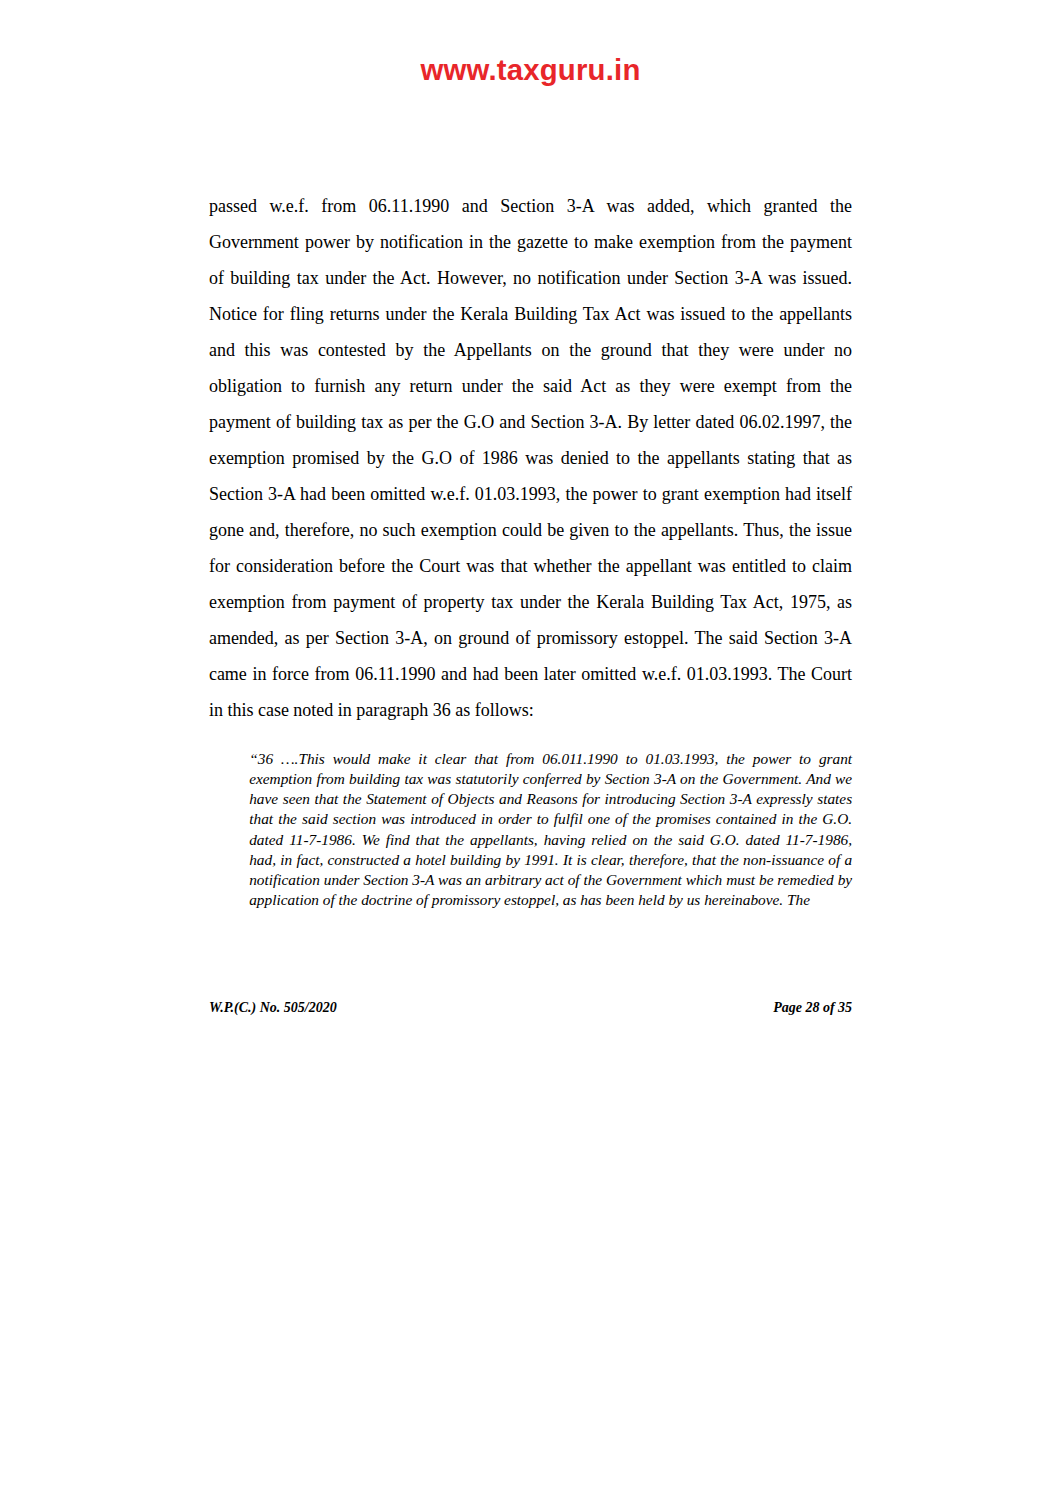www.taxguru.in
passed w.e.f. from 06.11.1990 and Section 3-A was added, which granted the Government power by notification in the gazette to make exemption from the payment of building tax under the Act. However, no notification under Section 3-A was issued. Notice for fling returns under the Kerala Building Tax Act was issued to the appellants and this was contested by the Appellants on the ground that they were under no obligation to furnish any return under the said Act as they were exempt from the payment of building tax as per the G.O and Section 3-A. By letter dated 06.02.1997, the exemption promised by the G.O of 1986 was denied to the appellants stating that as Section 3-A had been omitted w.e.f. 01.03.1993, the power to grant exemption had itself gone and, therefore, no such exemption could be given to the appellants. Thus, the issue for consideration before the Court was that whether the appellant was entitled to claim exemption from payment of property tax under the Kerala Building Tax Act, 1975, as amended, as per Section 3-A, on ground of promissory estoppel. The said Section 3-A came in force from 06.11.1990 and had been later omitted w.e.f. 01.03.1993. The Court in this case noted in paragraph 36 as follows:
“36 ….This would make it clear that from 06.011.1990 to 01.03.1993, the power to grant exemption from building tax was statutorily conferred by Section 3-A on the Government. And we have seen that the Statement of Objects and Reasons for introducing Section 3-A expressly states that the said section was introduced in order to fulfil one of the promises contained in the G.O. dated 11-7-1986. We find that the appellants, having relied on the said G.O. dated 11-7-1986, had, in fact, constructed a hotel building by 1991. It is clear, therefore, that the non-issuance of a notification under Section 3-A was an arbitrary act of the Government which must be remedied by application of the doctrine of promissory estoppel, as has been held by us hereinabove. The
W.P.(C.) No. 505/2020 Page 28 of 35